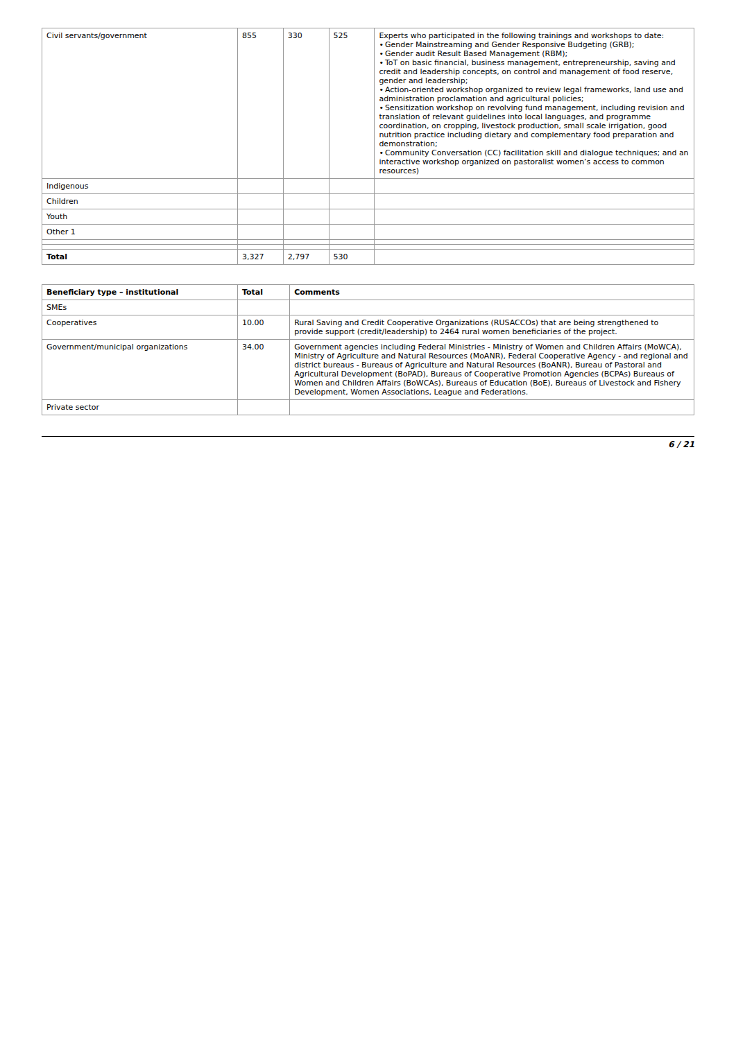| Civil servants/government | 855 | 330 | 525 | Experts who participated in the following trainings and workshops to date: Gender Mainstreaming and Gender Responsive Budgeting (GRB); Gender audit Result Based Management (RBM); ToT on basic financial, business management, entrepreneurship, saving and credit and leadership concepts, on control and management of food reserve, gender and leadership; Action-oriented workshop organized to review legal frameworks, land use and administration proclamation and agricultural policies; Sensitization workshop on revolving fund management, including revision and translation of relevant guidelines into local languages, and programme coordination, on cropping, livestock production, small scale irrigation, good nutrition practice including dietary and complementary food preparation and demonstration; Community Conversation (CC) facilitation skill and dialogue techniques; and an interactive workshop organized on pastoralist women’s access to common resources) |
| Indigenous | | | | |
| Children | | | | |
| Youth | | | | |
| Other 1 | | | | |
| Total | 3,327 | 2,797 | 530 | |
| Beneficiary type – institutional | Total | Comments |
| --- | --- | --- |
| SMEs | | |
| Cooperatives | 10.00 | Rural Saving and Credit Cooperative Organizations (RUSACCOs) that are being strengthened to provide support (credit/leadership) to 2464 rural women beneficiaries of the project. |
| Government/municipal organizations | 34.00 | Government agencies including Federal Ministries - Ministry of Women and Children Affairs (MoWCA), Ministry of Agriculture and Natural Resources (MoANR), Federal Cooperative Agency - and regional and district bureaus - Bureaus of Agriculture and Natural Resources (BoANR), Bureau of Pastoral and Agricultural Development (BoPAD), Bureaus of Cooperative Promotion Agencies (BCPAs) Bureaus of Women and Children Affairs (BoWCAs), Bureaus of Education (BoE), Bureaus of Livestock and Fishery Development, Women Associations, League and Federations. |
| Private sector | | |
6 / 21